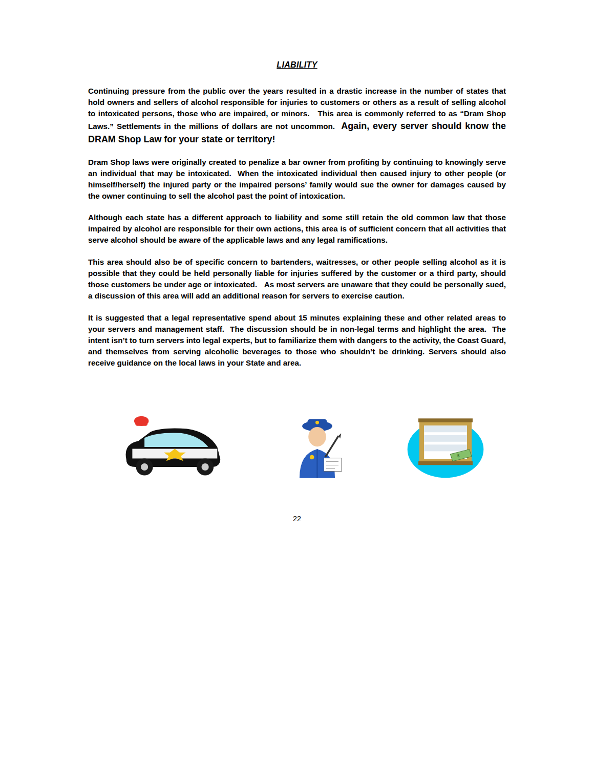LIABILITY
Continuing pressure from the public over the years resulted in a drastic increase in the number of states that hold owners and sellers of alcohol responsible for injuries to customers or others as a result of selling alcohol to intoxicated persons, those who are impaired, or minors. This area is commonly referred to as “Dram Shop Laws.” Settlements in the millions of dollars are not uncommon. Again, every server should know the DRAM Shop Law for your state or territory!
Dram Shop laws were originally created to penalize a bar owner from profiting by continuing to knowingly serve an individual that may be intoxicated. When the intoxicated individual then caused injury to other people (or himself/herself) the injured party or the impaired persons’ family would sue the owner for damages caused by the owner continuing to sell the alcohol past the point of intoxication.
Although each state has a different approach to liability and some still retain the old common law that those impaired by alcohol are responsible for their own actions, this area is of sufficient concern that all activities that serve alcohol should be aware of the applicable laws and any legal ramifications.
This area should also be of specific concern to bartenders, waitresses, or other people selling alcohol as it is possible that they could be held personally liable for injuries suffered by the customer or a third party, should those customers be under age or intoxicated. As most servers are unaware that they could be personally sued, a discussion of this area will add an additional reason for servers to exercise caution.
It is suggested that a legal representative spend about 15 minutes explaining these and other related areas to your servers and management staff. The discussion should be in non-legal terms and highlight the area. The intent isn’t to turn servers into legal experts, but to familiarize them with dangers to the activity, the Coast Guard, and themselves from serving alcoholic beverages to those who shouldn’t be drinking. Servers should also receive guidance on the local laws in your State and area.
22